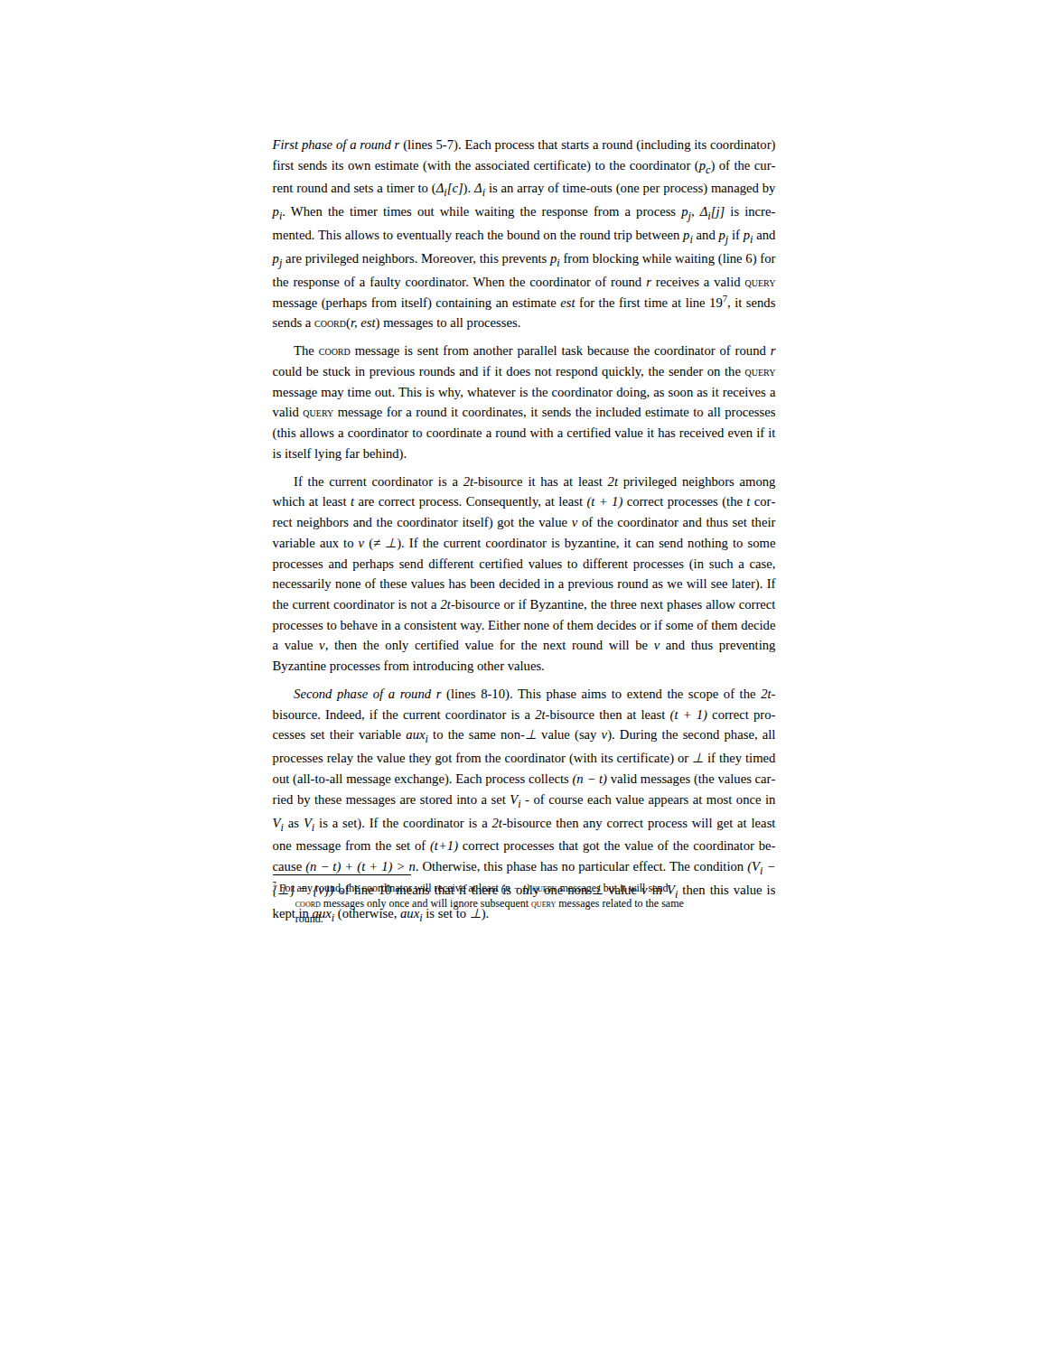First phase of a round r (lines 5-7). Each process that starts a round (including its coordinator) first sends its own estimate (with the associated certificate) to the coordinator (pc) of the current round and sets a timer to (Δi[c]). Δi is an array of time-outs (one per process) managed by pi. When the timer times out while waiting the response from a process pj, Δi[j] is incremented. This allows to eventually reach the bound on the round trip between pi and pj if pi and pj are privileged neighbors. Moreover, this prevents pi from blocking while waiting (line 6) for the response of a faulty coordinator. When the coordinator of round r receives a valid query message (perhaps from itself) containing an estimate est for the first time at line 197, it sends sends a coord(r, est) messages to all processes.
The coord message is sent from another parallel task because the coordinator of round r could be stuck in previous rounds and if it does not respond quickly, the sender on the query message may time out. This is why, whatever is the coordinator doing, as soon as it receives a valid query message for a round it coordinates, it sends the included estimate to all processes (this allows a coordinator to coordinate a round with a certified value it has received even if it is itself lying far behind).
If the current coordinator is a 2t-bisource it has at least 2t privileged neighbors among which at least t are correct process. Consequently, at least (t + 1) correct processes (the t correct neighbors and the coordinator itself) got the value v of the coordinator and thus set their variable aux to v (≠ ⊥). If the current coordinator is byzantine, it can send nothing to some processes and perhaps send different certified values to different processes (in such a case, necessarily none of these values has been decided in a previous round as we will see later). If the current coordinator is not a 2t-bisource or if Byzantine, the three next phases allow correct processes to behave in a consistent way. Either none of them decides or if some of them decide a value v, then the only certified value for the next round will be v and thus preventing Byzantine processes from introducing other values.
Second phase of a round r (lines 8-10). This phase aims to extend the scope of the 2t-bisource. Indeed, if the current coordinator is a 2t-bisource then at least (t + 1) correct processes set their variable auxi to the same non-⊥ value (say v). During the second phase, all processes relay the value they got from the coordinator (with its certificate) or ⊥ if they timed out (all-to-all message exchange). Each process collects (n − t) valid messages (the values carried by these messages are stored into a set Vi - of course each value appears at most once in Vi as Vi is a set). If the coordinator is a 2t-bisource then any correct process will get at least one message from the set of (t+1) correct processes that got the value of the coordinator because (n − t) + (t + 1) > n. Otherwise, this phase has no particular effect. The condition (Vi − {⊥} = {v}) of line 10 means that if there is only one non-⊥ value v in Vi then this value is kept in auxi (otherwise, auxi is set to ⊥).
7 For any round, the coordinator will receive at least (n − t) query messages but it will send coord messages only once and will ignore subsequent query messages related to the same round.